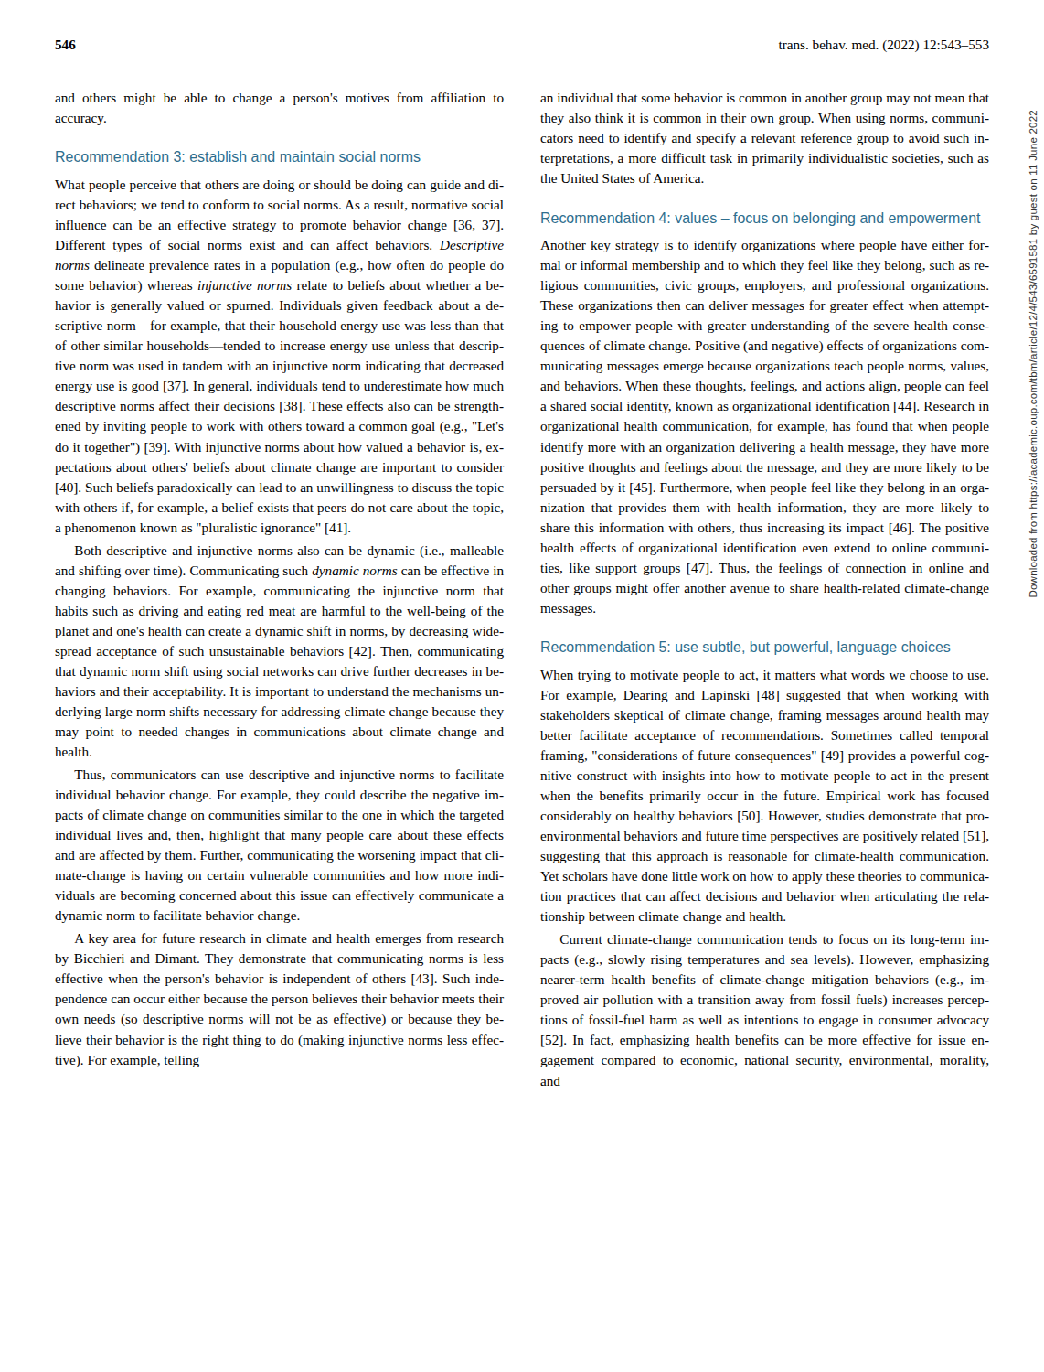546 trans. behav. med. (2022) 12:543–553
Downloaded from https://academic.oup.com/tbm/article/12/4/543/6591581 by guest on 11 June 2022
and others might be able to change a person's motives from affiliation to accuracy.
Recommendation 3: establish and maintain social norms
What people perceive that others are doing or should be doing can guide and direct behaviors; we tend to conform to social norms. As a result, normative social influence can be an effective strategy to promote behavior change [36, 37]. Different types of social norms exist and can affect behaviors. Descriptive norms delineate prevalence rates in a population (e.g., how often do people do some behavior) whereas injunctive norms relate to beliefs about whether a behavior is generally valued or spurned. Individuals given feedback about a descriptive norm—for example, that their household energy use was less than that of other similar households—tended to increase energy use unless that descriptive norm was used in tandem with an injunctive norm indicating that decreased energy use is good [37]. In general, individuals tend to underestimate how much descriptive norms affect their decisions [38]. These effects also can be strengthened by inviting people to work with others toward a common goal (e.g., "Let's do it together") [39]. With injunctive norms about how valued a behavior is, expectations about others' beliefs about climate change are important to consider [40]. Such beliefs paradoxically can lead to an unwillingness to discuss the topic with others if, for example, a belief exists that peers do not care about the topic, a phenomenon known as "pluralistic ignorance" [41].
Both descriptive and injunctive norms also can be dynamic (i.e., malleable and shifting over time). Communicating such dynamic norms can be effective in changing behaviors. For example, communicating the injunctive norm that habits such as driving and eating red meat are harmful to the well-being of the planet and one's health can create a dynamic shift in norms, by decreasing widespread acceptance of such unsustainable behaviors [42]. Then, communicating that dynamic norm shift using social networks can drive further decreases in behaviors and their acceptability. It is important to understand the mechanisms underlying large norm shifts necessary for addressing climate change because they may point to needed changes in communications about climate change and health.
Thus, communicators can use descriptive and injunctive norms to facilitate individual behavior change. For example, they could describe the negative impacts of climate change on communities similar to the one in which the targeted individual lives and, then, highlight that many people care about these effects and are affected by them. Further, communicating the worsening impact that climate-change is having on certain vulnerable communities and how more individuals are becoming concerned about this issue can effectively communicate a dynamic norm to facilitate behavior change.
A key area for future research in climate and health emerges from research by Bicchieri and Dimant. They demonstrate that communicating norms is less effective when the person's behavior is independent of others [43]. Such independence can occur either because the person believes their behavior meets their own needs (so descriptive norms will not be as effective) or because they believe their behavior is the right thing to do (making injunctive norms less effective). For example, telling
an individual that some behavior is common in another group may not mean that they also think it is common in their own group. When using norms, communicators need to identify and specify a relevant reference group to avoid such interpretations, a more difficult task in primarily individualistic societies, such as the United States of America.
Recommendation 4: values – focus on belonging and empowerment
Another key strategy is to identify organizations where people have either formal or informal membership and to which they feel like they belong, such as religious communities, civic groups, employers, and professional organizations. These organizations then can deliver messages for greater effect when attempting to empower people with greater understanding of the severe health consequences of climate change. Positive (and negative) effects of organizations communicating messages emerge because organizations teach people norms, values, and behaviors. When these thoughts, feelings, and actions align, people can feel a shared social identity, known as organizational identification [44]. Research in organizational health communication, for example, has found that when people identify more with an organization delivering a health message, they have more positive thoughts and feelings about the message, and they are more likely to be persuaded by it [45]. Furthermore, when people feel like they belong in an organization that provides them with health information, they are more likely to share this information with others, thus increasing its impact [46]. The positive health effects of organizational identification even extend to online communities, like support groups [47]. Thus, the feelings of connection in online and other groups might offer another avenue to share health-related climate-change messages.
Recommendation 5: use subtle, but powerful, language choices
When trying to motivate people to act, it matters what words we choose to use. For example, Dearing and Lapinski [48] suggested that when working with stakeholders skeptical of climate change, framing messages around health may better facilitate acceptance of recommendations. Sometimes called temporal framing, "considerations of future consequences" [49] provides a powerful cognitive construct with insights into how to motivate people to act in the present when the benefits primarily occur in the future. Empirical work has focused considerably on healthy behaviors [50]. However, studies demonstrate that pro-environmental behaviors and future time perspectives are positively related [51], suggesting that this approach is reasonable for climate-health communication. Yet scholars have done little work on how to apply these theories to communication practices that can affect decisions and behavior when articulating the relationship between climate change and health.
Current climate-change communication tends to focus on its long-term impacts (e.g., slowly rising temperatures and sea levels). However, emphasizing nearer-term health benefits of climate-change mitigation behaviors (e.g., improved air pollution with a transition away from fossil fuels) increases perceptions of fossil-fuel harm as well as intentions to engage in consumer advocacy [52]. In fact, emphasizing health benefits can be more effective for issue engagement compared to economic, national security, environmental, morality, and